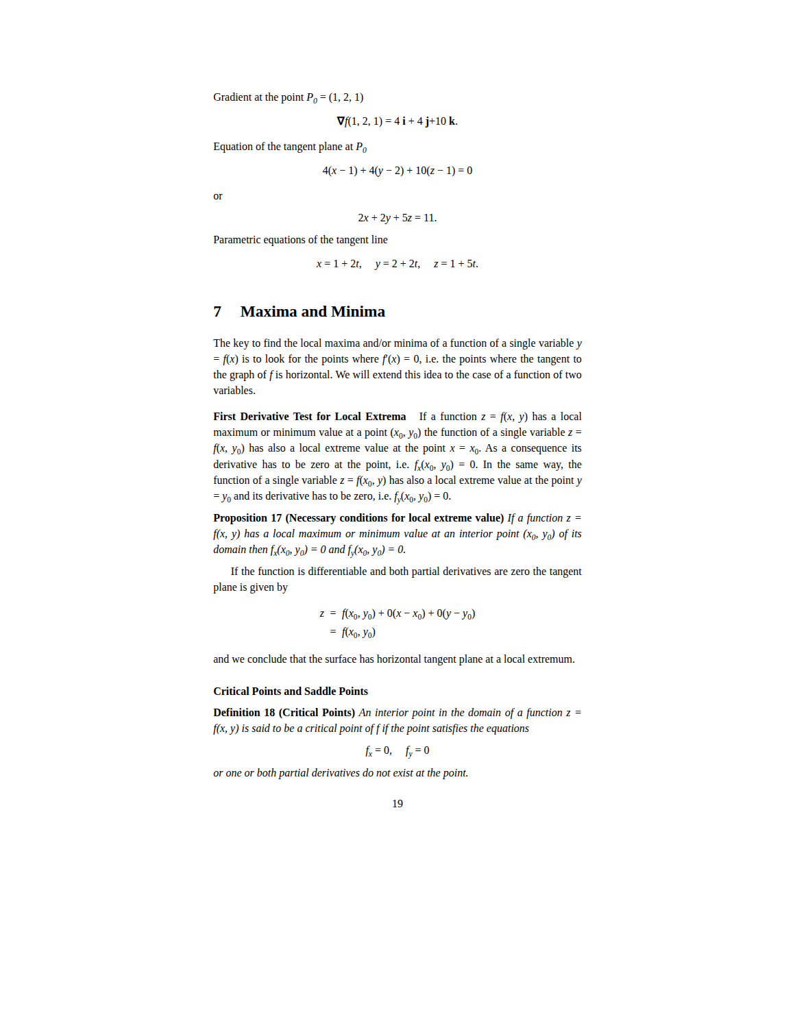Gradient at the point P0 = (1, 2, 1)
∇f(1, 2, 1) = 4 i + 4 j+10 k.
Equation of the tangent plane at P0
4(x − 1) + 4(y − 2) + 10(z − 1) = 0
or
2x + 2y + 5z = 11.
Parametric equations of the tangent line
x = 1 + 2t, y = 2 + 2t, z = 1 + 5t.
7 Maxima and Minima
The key to find the local maxima and/or minima of a function of a single variable y = f(x) is to look for the points where f′(x) = 0, i.e. the points where the tangent to the graph of f is horizontal. We will extend this idea to the case of a function of two variables.
First Derivative Test for Local Extrema If a function z = f(x, y) has a local maximum or minimum value at a point (x0, y0) the function of a single variable z = f(x, y0) has also a local extreme value at the point x = x0. As a consequence its derivative has to be zero at the point, i.e. fx(x0, y0) = 0. In the same way, the function of a single variable z = f(x0, y) has also a local extreme value at the point y = y0 and its derivative has to be zero, i.e. fy(x0, y0) = 0.
Proposition 17 (Necessary conditions for local extreme value) If a function z = f(x, y) has a local maximum or minimum value at an interior point (x0, y0) of its domain then fx(x0, y0) = 0 and fy(x0, y0) = 0.
If the function is differentiable and both partial derivatives are zero the tangent plane is given by
| z | = | f ( x 0 , y 0 ) + 0( x − x 0 ) + 0( y − y 0 ) |
| | = | f ( x 0 , y 0 ) |
and we conclude that the surface has horizontal tangent plane at a local extremum.
Critical Points and Saddle Points
Definition 18 (Critical Points) An interior point in the domain of a function z = f(x, y) is said to be a critical point of f if the point satisfies the equations
fx = 0, fy = 0
or one or both partial derivatives do not exist at the point.
19